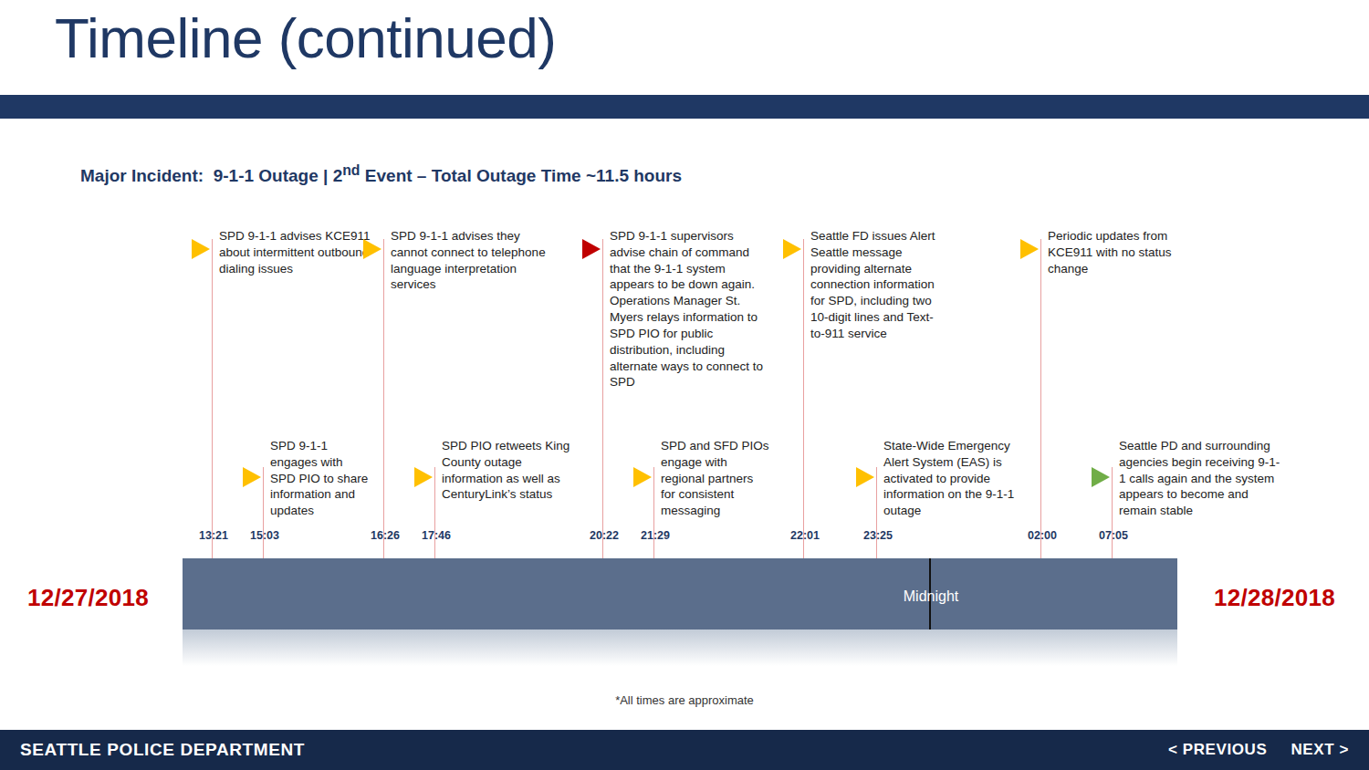Timeline (continued)
Major Incident: 9-1-1 Outage | 2nd Event – Total Outage Time ~11.5 hours
SPD 9-1-1 advises KCE911 about intermittent outbound dialing issues
13:21
SPD 9-1-1 advises they cannot connect to telephone language interpretation services
16:26
SPD 9-1-1 supervisors advise chain of command that the 9-1-1 system appears to be down again. Operations Manager St. Myers relays information to SPD PIO for public distribution, including alternate ways to connect to SPD
20:22
Seattle FD issues Alert Seattle message providing alternate connection information for SPD, including two 10-digit lines and Text-to-911 service
22:01
Periodic updates from KCE911 with no status change
02:00
SPD 9-1-1 engages with SPD PIO to share information and updates
15:03
SPD PIO retweets King County outage information as well as CenturyLink’s status
17:46
SPD and SFD PIOs engage with regional partners for consistent messaging
21:29
State-Wide Emergency Alert System (EAS) is activated to provide information on the 9-1-1 outage
23:25
Seattle PD and surrounding agencies begin receiving 9-1-1 calls again and the system appears to become and remain stable
07:05
Midnight
12/27/2018
12/28/2018
*All times are approximate
SEATTLE POLICE DEPARTMENT
< PREVIOUS NEXT >